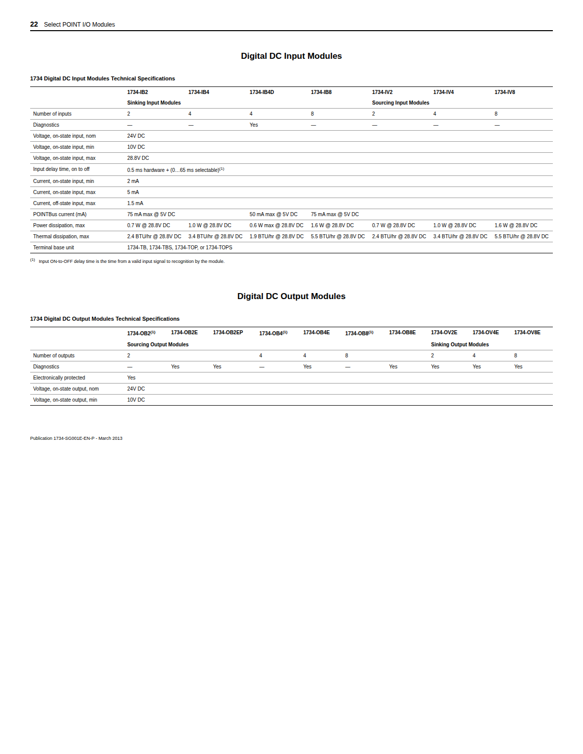22 Select POINT I/O Modules
Digital DC Input Modules
1734 Digital DC Input Modules Technical Specifications
| | 1734-IB2 | 1734-IB4 | 1734-IB4D | 1734-IB8 | 1734-IV2 | 1734-IV4 | 1734-IV8 |
| --- | --- | --- | --- | --- | --- | --- | --- |
| | Sinking Input Modules | Sourcing Input Modules |
| Number of inputs | 2 | 4 | 4 | 8 | 2 | 4 | 8 |
| Diagnostics | — | — | Yes | — | — | — | — |
| Voltage, on-state input, nom | 24V DC |
| Voltage, on-state input, min | 10V DC |
| Voltage, on-state input, max | 28.8V DC |
| Input delay time, on to off | 0.5 ms hardware + (0…65 ms selectable) (1) |
| Current, on-state input, min | 2 mA |
| Current, on-state input, max | 5 mA |
| Current, off-state input, max | 1.5 mA |
| POINTBus current (mA) | 75 mA max @ 5V DC | 50 mA max @ 5V DC | 75 mA max @ 5V DC |
| Power dissipation, max | 0.7 W @ 28.8V DC | 1.0 W @ 28.8V DC | 0.6 W max @ 28.8V DC | 1.6 W @ 28.8V DC | 0.7 W @ 28.8V DC | 1.0 W @ 28.8V DC | 1.6 W @ 28.8V DC |
| Thermal dissipation, max | 2.4 BTU/hr @ 28.8V DC | 3.4 BTU/hr @ 28.8V DC | 1.9 BTU/hr @ 28.8V DC | 5.5 BTU/hr @ 28.8V DC | 2.4 BTU/hr @ 28.8V DC | 3.4 BTU/hr @ 28.8V DC | 5.5 BTU/hr @ 28.8V DC |
| Terminal base unit | 1734-TB, 1734-TBS, 1734-TOP, or 1734-TOPS |
(1) Input ON-to-OFF delay time is the time from a valid input signal to recognition by the module.
Digital DC Output Modules
1734 Digital DC Output Modules Technical Specifications
| | 1734-OB2 (1) | 1734-OB2E | 1734-OB2EP | 1734-OB4 (1) | 1734-OB4E | 1734-OB8 (1) | 1734-OB8E | 1734-OV2E | 1734-OV4E | 1734-OV8E |
| --- | --- | --- | --- | --- | --- | --- | --- | --- | --- | --- |
| | Sourcing Output Modules | Sinking Output Modules |
| Number of outputs | 2 | 4 | 4 | 8 | 2 | 4 | 8 |
| Diagnostics | — | Yes | Yes | — | Yes | — | Yes | Yes | Yes | Yes |
| Electronically protected | Yes |
| Voltage, on-state output, nom | 24V DC |
| Voltage, on-state output, min | 10V DC |
Publication 1734-SG001E-EN-P - March 2013